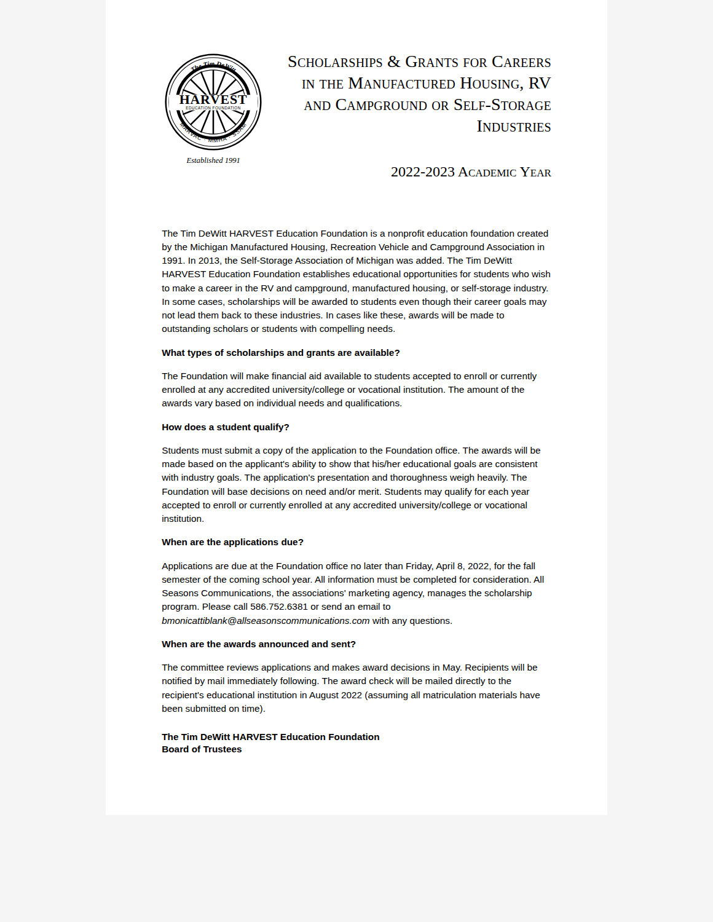HARVEST EDUCATION FOUNDATION The Tim DeWitt MARVAC · MMHA · SSAM
Established 1991
Scholarships & Grants for Careers in the Manufactured Housing, RV and Campground or Self-Storage Industries
2022-2023 Academic Year
The Tim DeWitt HARVEST Education Foundation is a nonprofit education foundation created by the Michigan Manufactured Housing, Recreation Vehicle and Campground Association in 1991. In 2013, the Self-Storage Association of Michigan was added. The Tim DeWitt HARVEST Education Foundation establishes educational opportunities for students who wish to make a career in the RV and campground, manufactured housing, or self-storage industry. In some cases, scholarships will be awarded to students even though their career goals may not lead them back to these industries. In cases like these, awards will be made to outstanding scholars or students with compelling needs.
What types of scholarships and grants are available?
The Foundation will make financial aid available to students accepted to enroll or currently enrolled at any accredited university/college or vocational institution. The amount of the awards vary based on individual needs and qualifications.
How does a student qualify?
Students must submit a copy of the application to the Foundation office. The awards will be made based on the applicant's ability to show that his/her educational goals are consistent with industry goals. The application's presentation and thoroughness weigh heavily. The Foundation will base decisions on need and/or merit. Students may qualify for each year accepted to enroll or currently enrolled at any accredited university/college or vocational institution.
When are the applications due?
Applications are due at the Foundation office no later than Friday, April 8, 2022, for the fall semester of the coming school year. All information must be completed for consideration. All Seasons Communications, the associations' marketing agency, manages the scholarship program. Please call 586.752.6381 or send an email to bmonicattiblank@allseasonscommunications.com with any questions.
When are the awards announced and sent?
The committee reviews applications and makes award decisions in May. Recipients will be notified by mail immediately following. The award check will be mailed directly to the recipient's educational institution in August 2022 (assuming all matriculation materials have been submitted on time).
The Tim DeWitt HARVEST Education Foundation
Board of Trustees